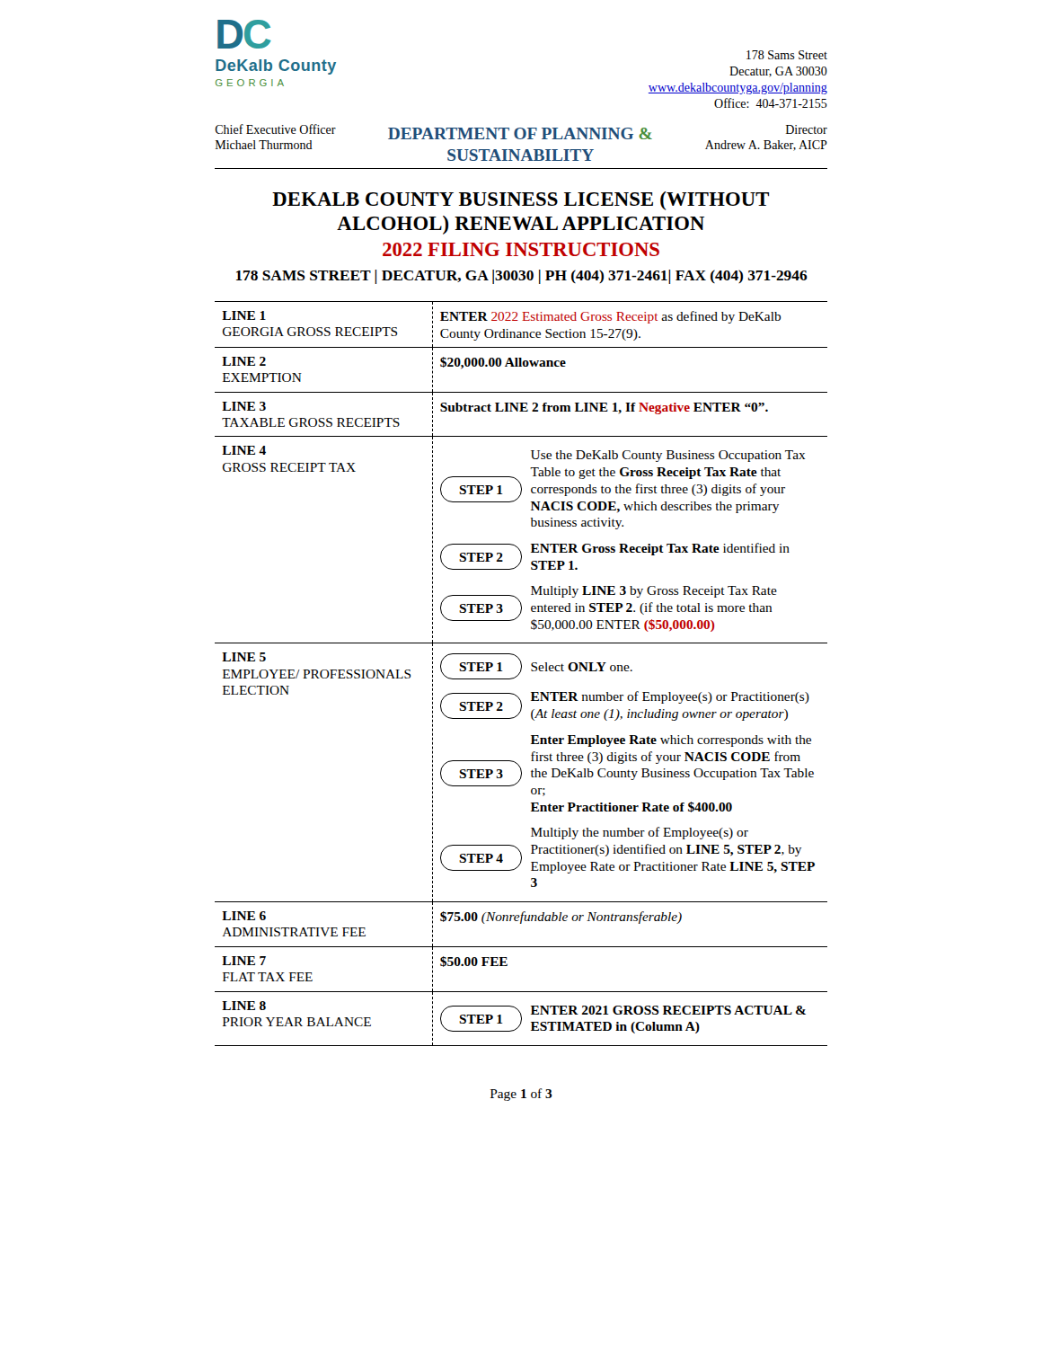DC
DeKalb County
GEORGIA
178 Sams Street
Decatur, GA 30030
www.dekalbcountyga.gov/planning
Office: 404-371-2155
Chief Executive Officer
Michael Thurmond
DEPARTMENT OF PLANNING & SUSTAINABILITY
Director
Andrew A. Baker, AICP
DEKALB COUNTY BUSINESS LICENSE (WITHOUT ALCOHOL) RENEWAL APPLICATION
2022 FILING INSTRUCTIONS
178 SAMS STREET | DECATUR, GA |30030 | PH (404) 371-2461| FAX (404) 371-2946
| LINE 1 GEORGIA GROSS RECEIPTS | ENTER 2022 Estimated Gross Receipt as defined by DeKalb County Ordinance Section 15-27(9). |
| LINE 2 EXEMPTION | $20,000.00 Allowance |
| LINE 3 TAXABLE GROSS RECEIPTS | Subtract LINE 2 from LINE 1, If Negative ENTER “0”. |
| LINE 4 GROSS RECEIPT TAX | / STEP 1 / Use the DeKalb County Business Occupation Tax Table to get the Gross Receipt Tax Rate that corresponds to the first three (3) digits of your NACIS CODE, which describes the primary business activity. / / STEP 2 / ENTER Gross Receipt Tax Rate identified in STEP 1. / / STEP 3 / Multiply LINE 3 by Gross Receipt Tax Rate entered in STEP 2 . (if the total is more than $50,000.00 ENTER ($50,000.00) / |
| LINE 5 EMPLOYEE/ PROFESSIONALS ELECTION | / STEP 1 / Select ONLY one. / / STEP 2 / ENTER number of Employee(s) or Practitioner(s) ( At least one (1), including owner or operator ) / / STEP 3 / Enter Employee Rate which corresponds with the first three (3) digits of your NACIS CODE from the DeKalb County Business Occupation Tax Table or; Enter Practitioner Rate of $400.00 / / STEP 4 / Multiply the number of Employee(s) or Practitioner(s) identified on LINE 5, STEP 2 , by Employee Rate or Practitioner Rate LINE 5, STEP 3 / |
| LINE 6 ADMINISTRATIVE FEE | $75.00 (Nonrefundable or Nontransferable) |
| LINE 7 FLAT TAX FEE | $50.00 FEE |
| LINE 8 PRIOR YEAR BALANCE | / STEP 1 / ENTER 2021 GROSS RECEIPTS ACTUAL & ESTIMATED in (Column A) / |
Page 1 of 3